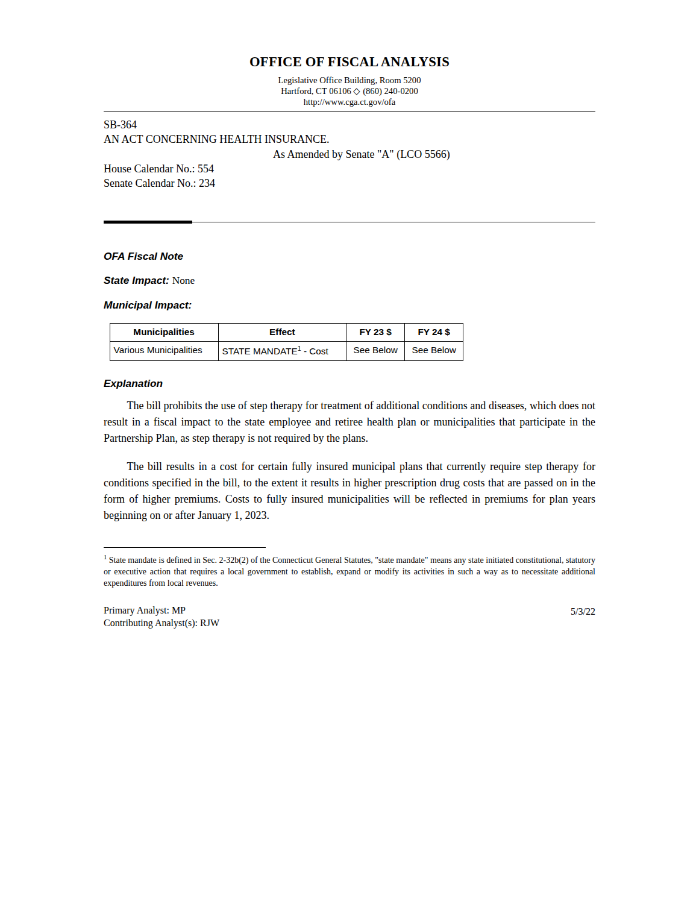OFFICE OF FISCAL ANALYSIS
Legislative Office Building, Room 5200
Hartford, CT 06106 ◇ (860) 240-0200
http://www.cga.ct.gov/ofa
SB-364
AN ACT CONCERNING HEALTH INSURANCE.
As Amended by Senate "A" (LCO 5566)
House Calendar No.: 554
Senate Calendar No.: 234
OFA Fiscal Note
State Impact: None
Municipal Impact:
| Municipalities | Effect | FY 23 $ | FY 24 $ |
| --- | --- | --- | --- |
| Various Municipalities | STATE MANDATE 1 - Cost | See Below | See Below |
Explanation
The bill prohibits the use of step therapy for treatment of additional conditions and diseases, which does not result in a fiscal impact to the state employee and retiree health plan or municipalities that participate in the Partnership Plan, as step therapy is not required by the plans.
The bill results in a cost for certain fully insured municipal plans that currently require step therapy for conditions specified in the bill, to the extent it results in higher prescription drug costs that are passed on in the form of higher premiums. Costs to fully insured municipalities will be reflected in premiums for plan years beginning on or after January 1, 2023.
1 State mandate is defined in Sec. 2-32b(2) of the Connecticut General Statutes, "state mandate" means any state initiated constitutional, statutory or executive action that requires a local government to establish, expand or modify its activities in such a way as to necessitate additional expenditures from local revenues.
Primary Analyst: MP
Contributing Analyst(s): RJW
5/3/22